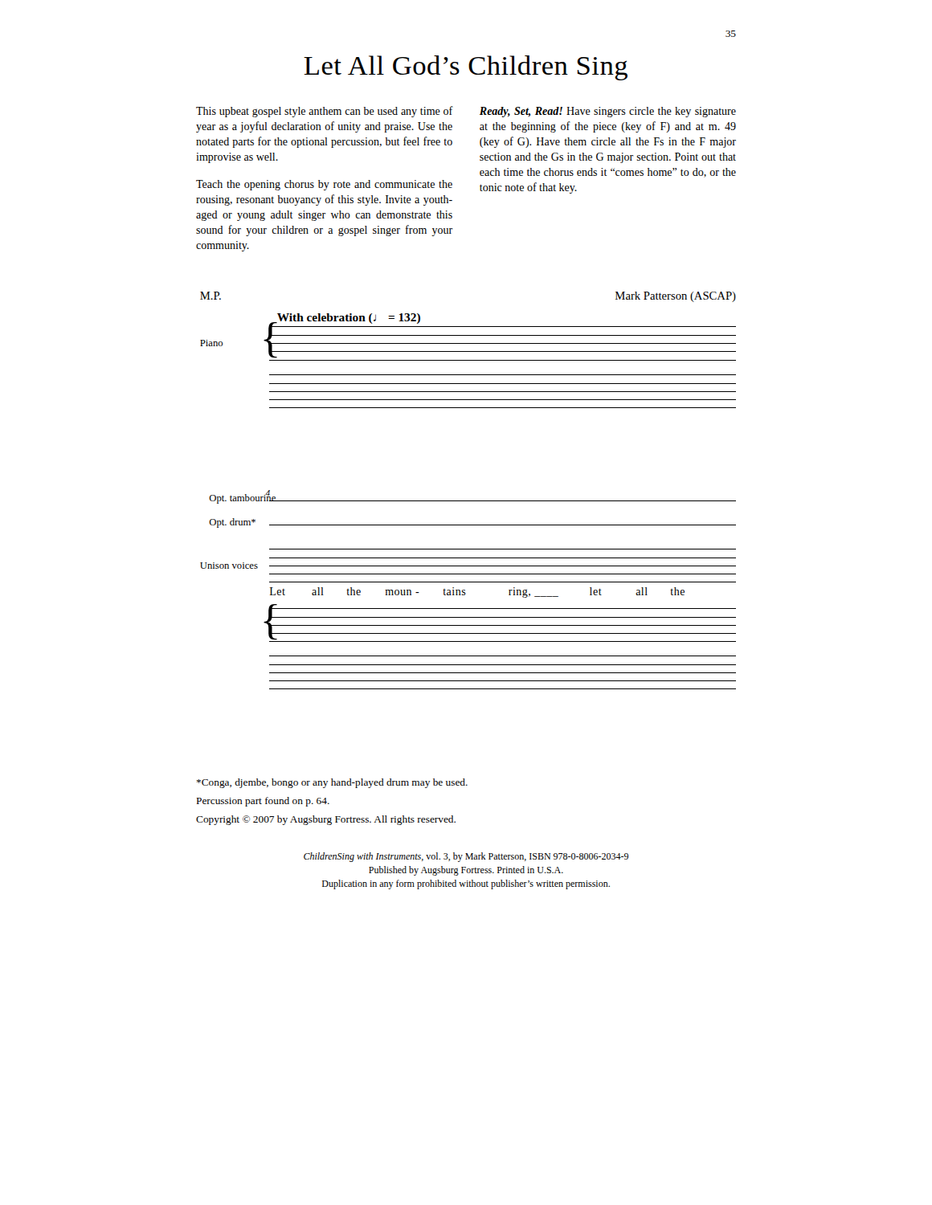35
Let All God’s Children Sing
This upbeat gospel style anthem can be used any time of year as a joyful declaration of unity and praise. Use the notated parts for the optional percussion, but feel free to improvise as well.
Teach the opening chorus by rote and communicate the rousing, resonant buoyancy of this style. Invite a youth-aged or young adult singer who can demonstrate this sound for your children or a gospel singer from your community.
Ready, Set, Read! Have singers circle the key signature at the beginning of the piece (key of F) and at m. 49 (key of G). Have them circle all the Fs in the F major section and the Gs in the G major section. Point out that each time the chorus ends it “comes home” to do, or the tonic note of that key.
M.P.
Mark Patterson (ASCAP)
With celebration (♩ = 132)
{ Piano
4 Opt. tambourine
Opt. drum*
Unison voices
Let all the moun -tains ring, ____let all the
{
*Conga, djembe, bongo or any hand-played drum may be used.
Percussion part found on p. 64.
Copyright © 2007 by Augsburg Fortress. All rights reserved.
ChildrenSing with Instruments, vol. 3, by Mark Patterson, ISBN 978-0-8006-2034-9
Published by Augsburg Fortress. Printed in U.S.A.
Duplication in any form prohibited without publisher’s written permission.